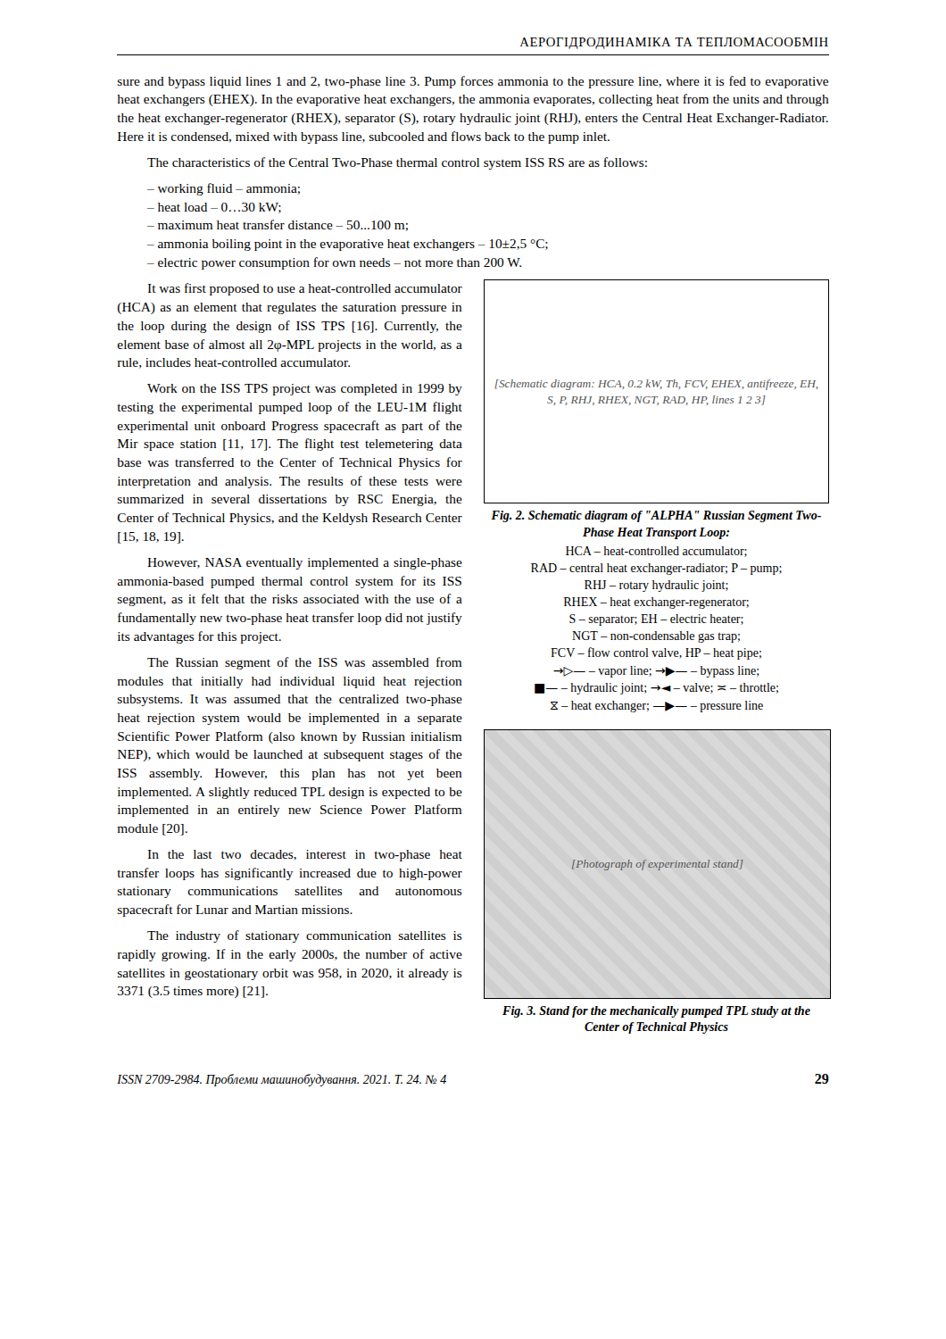АЕРОГІДРОДИНАМІКА ТА ТЕПЛОМАСООБМІН
sure and bypass liquid lines 1 and 2, two-phase line 3. Pump forces ammonia to the pressure line, where it is fed to evaporative heat exchangers (EHEX). In the evaporative heat exchangers, the ammonia evaporates, collecting heat from the units and through the heat exchanger-regenerator (RHEX), separator (S), rotary hydraulic joint (RHJ), enters the Central Heat Exchanger-Radiator. Here it is condensed, mixed with bypass line, subcooled and flows back to the pump inlet.
The characteristics of the Central Two-Phase thermal control system ISS RS are as follows:
– working fluid – ammonia;
– heat load – 0…30 kW;
– maximum heat transfer distance – 50...100 m;
– ammonia boiling point in the evaporative heat exchangers – 10±2,5 °C;
– electric power consumption for own needs – not more than 200 W.
It was first proposed to use a heat-controlled accumulator (HCA) as an element that regulates the saturation pressure in the loop during the design of ISS TPS [16]. Currently, the element base of almost all 2φ-MPL projects in the world, as a rule, includes heat-controlled accumulator.
Work on the ISS TPS project was completed in 1999 by testing the experimental pumped loop of the LEU-1M flight experimental unit onboard Progress spacecraft as part of the Mir space station [11, 17]. The flight test telemetering data base was transferred to the Center of Technical Physics for interpretation and analysis. The results of these tests were summarized in several dissertations by RSC Energia, the Center of Technical Physics, and the Keldysh Research Center [15, 18, 19].
However, NASA eventually implemented a single-phase ammonia-based pumped thermal control system for its ISS segment, as it felt that the risks associated with the use of a fundamentally new two-phase heat transfer loop did not justify its advantages for this project.
The Russian segment of the ISS was assembled from modules that initially had individual liquid heat rejection subsystems. It was assumed that the centralized two-phase heat rejection system would be implemented in a separate Scientific Power Platform (also known by Russian initialism NEP), which would be launched at subsequent stages of the ISS assembly. However, this plan has not yet been implemented. A slightly reduced TPL design is expected to be implemented in an entirely new Science Power Platform module [20].
In the last two decades, interest in two-phase heat transfer loops has significantly increased due to high-power stationary communications satellites and autonomous spacecraft for Lunar and Martian missions.
The industry of stationary communication satellites is rapidly growing. If in the early 2000s, the number of active satellites in geostationary orbit was 958, in 2020, it already is 3371 (3.5 times more) [21].
[Schematic diagram: HCA, 0.2 kW, Th, FCV, EHEX, antifreeze, EH, S, P, RHJ, RHEX, NGT, RAD, HP, lines 1 2 3]
Fig. 2. Schematic diagram of "ALPHA" Russian Segment Two-Phase Heat Transport Loop:
HCA – heat-controlled accumulator;
RAD – central heat exchanger-radiator; P – pump;
RHJ – rotary hydraulic joint;
RHEX – heat exchanger-regenerator;
S – separator; EH – electric heater;
NGT – non-condensable gas trap;
FCV – flow control valve, HP – heat pipe;
→▷— – vapor line; →▶— – bypass line;
■— – hydraulic joint; →◄ – valve; ≍ – throttle;
⧖ – heat exchanger; —▶— – pressure line
[Photograph of experimental stand]
Fig. 3. Stand for the mechanically pumped TPL study at the Center of Technical Physics
ISSN 2709-2984. Проблеми машинобудування. 2021. Т. 24. № 4
29